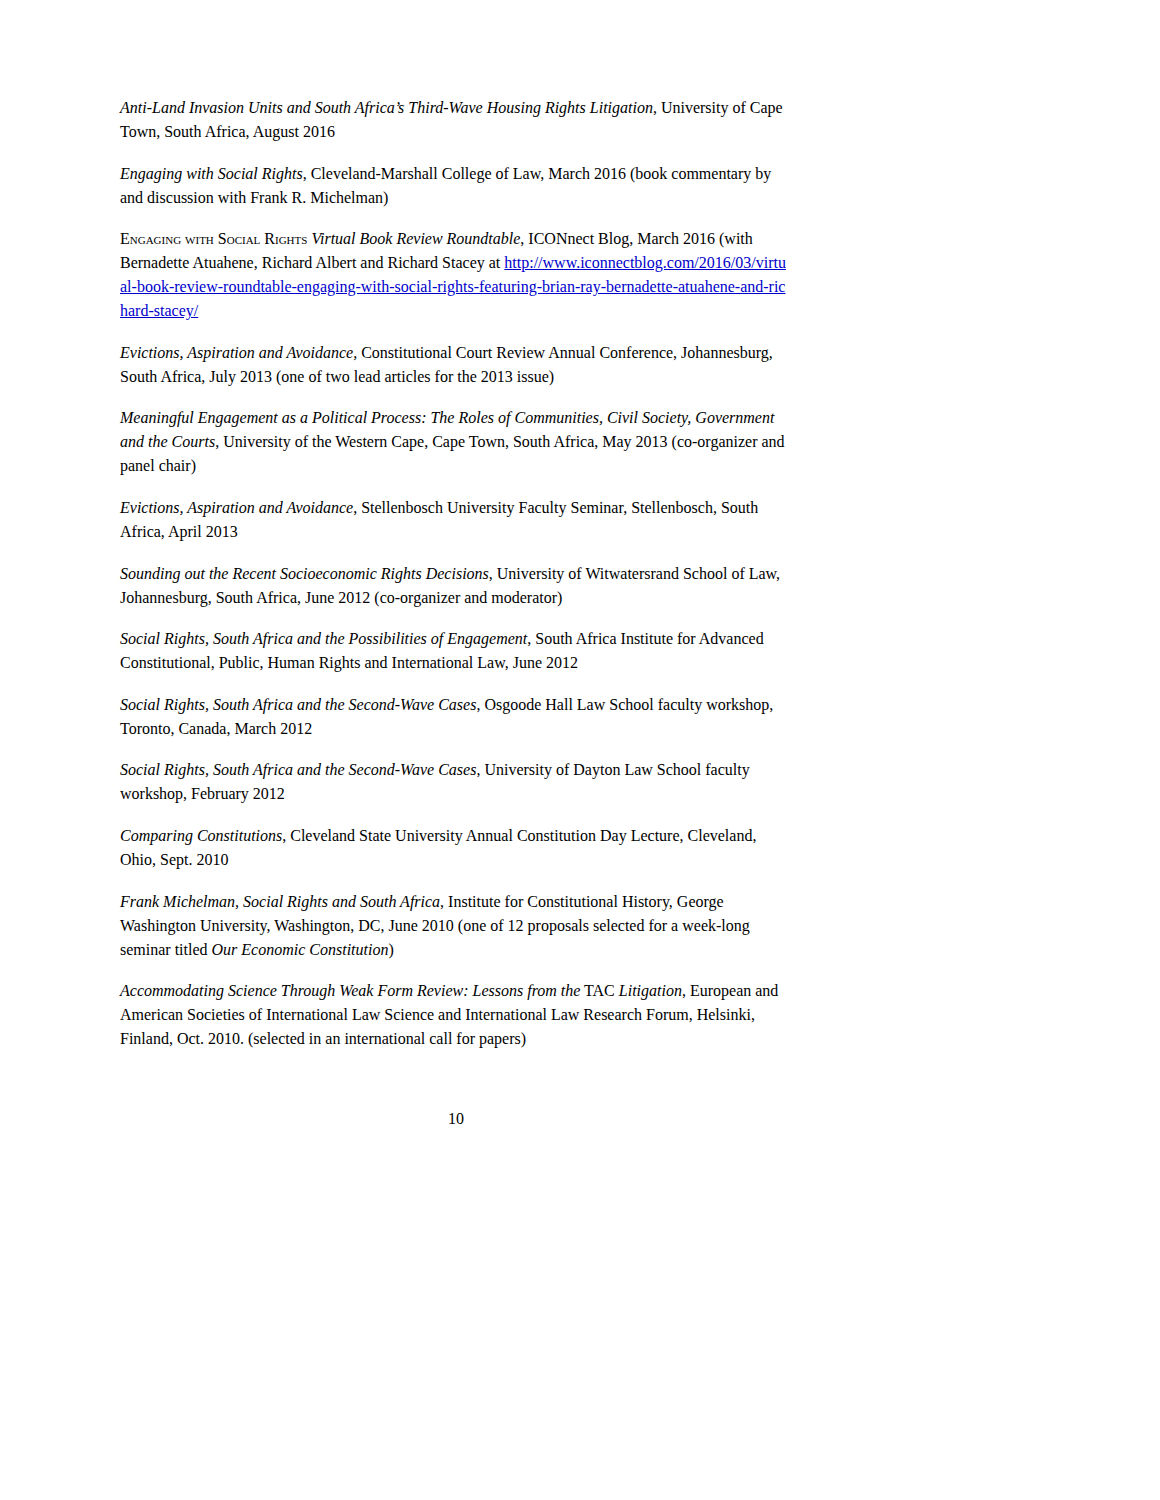Anti-Land Invasion Units and South Africa’s Third-Wave Housing Rights Litigation, University of Cape Town, South Africa, August 2016
Engaging with Social Rights, Cleveland-Marshall College of Law, March 2016 (book commentary by and discussion with Frank R. Michelman)
Engaging with Social Rights Virtual Book Review Roundtable, ICONnect Blog, March 2016 (with Bernadette Atuahene, Richard Albert and Richard Stacey at http://www.iconnectblog.com/2016/03/virtual-book-review-roundtable-engaging-with-social-rights-featuring-brian-ray-bernadette-atuahene-and-richard-stacey/
Evictions, Aspiration and Avoidance, Constitutional Court Review Annual Conference, Johannesburg, South Africa, July 2013 (one of two lead articles for the 2013 issue)
Meaningful Engagement as a Political Process: The Roles of Communities, Civil Society, Government and the Courts, University of the Western Cape, Cape Town, South Africa, May 2013 (co-organizer and panel chair)
Evictions, Aspiration and Avoidance, Stellenbosch University Faculty Seminar, Stellenbosch, South Africa, April 2013
Sounding out the Recent Socioeconomic Rights Decisions, University of Witwatersrand School of Law, Johannesburg, South Africa, June 2012 (co-organizer and moderator)
Social Rights, South Africa and the Possibilities of Engagement, South Africa Institute for Advanced Constitutional, Public, Human Rights and International Law, June 2012
Social Rights, South Africa and the Second-Wave Cases, Osgoode Hall Law School faculty workshop, Toronto, Canada, March 2012
Social Rights, South Africa and the Second-Wave Cases, University of Dayton Law School faculty workshop, February 2012
Comparing Constitutions, Cleveland State University Annual Constitution Day Lecture, Cleveland, Ohio, Sept. 2010
Frank Michelman, Social Rights and South Africa, Institute for Constitutional History, George Washington University, Washington, DC, June 2010 (one of 12 proposals selected for a week-long seminar titled Our Economic Constitution)
Accommodating Science Through Weak Form Review: Lessons from the TAC Litigation, European and American Societies of International Law Science and International Law Research Forum, Helsinki, Finland, Oct. 2010. (selected in an international call for papers)
10